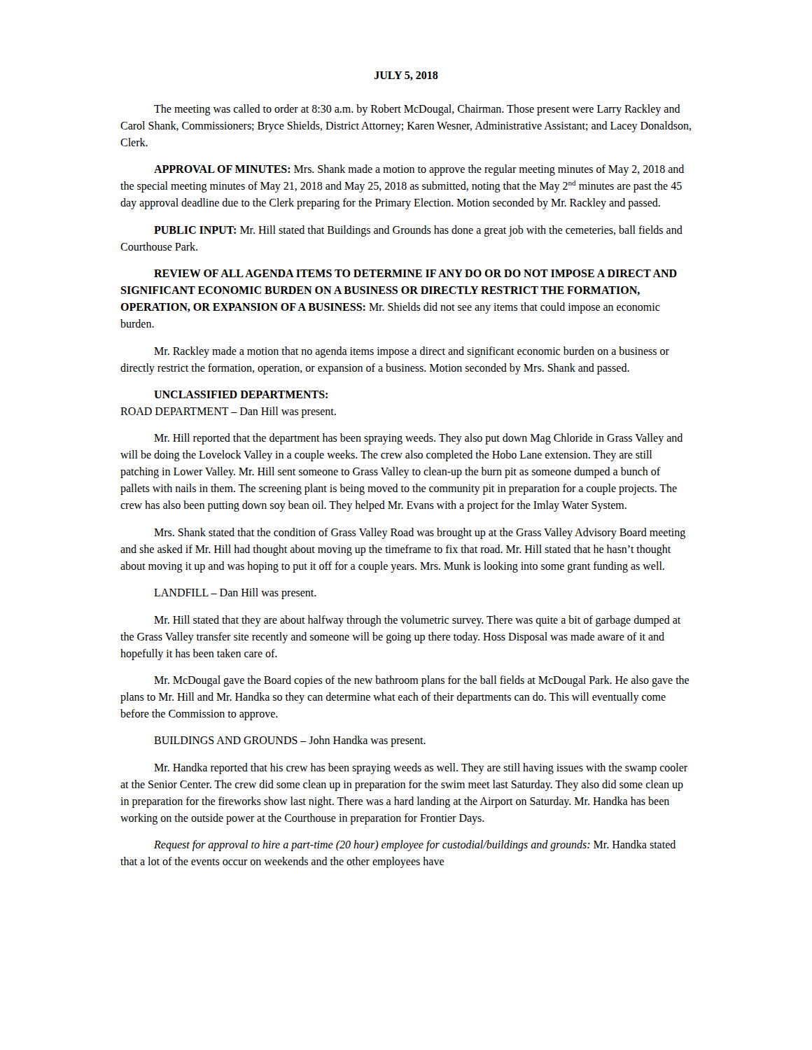JULY 5, 2018
The meeting was called to order at 8:30 a.m. by Robert McDougal, Chairman. Those present were Larry Rackley and Carol Shank, Commissioners; Bryce Shields, District Attorney; Karen Wesner, Administrative Assistant; and Lacey Donaldson, Clerk.
APPROVAL OF MINUTES: Mrs. Shank made a motion to approve the regular meeting minutes of May 2, 2018 and the special meeting minutes of May 21, 2018 and May 25, 2018 as submitted, noting that the May 2nd minutes are past the 45 day approval deadline due to the Clerk preparing for the Primary Election. Motion seconded by Mr. Rackley and passed.
PUBLIC INPUT: Mr. Hill stated that Buildings and Grounds has done a great job with the cemeteries, ball fields and Courthouse Park.
REVIEW OF ALL AGENDA ITEMS TO DETERMINE IF ANY DO OR DO NOT IMPOSE A DIRECT AND SIGNIFICANT ECONOMIC BURDEN ON A BUSINESS OR DIRECTLY RESTRICT THE FORMATION, OPERATION, OR EXPANSION OF A BUSINESS: Mr. Shields did not see any items that could impose an economic burden.
Mr. Rackley made a motion that no agenda items impose a direct and significant economic burden on a business or directly restrict the formation, operation, or expansion of a business. Motion seconded by Mrs. Shank and passed.
UNCLASSIFIED DEPARTMENTS:
ROAD DEPARTMENT – Dan Hill was present.
Mr. Hill reported that the department has been spraying weeds. They also put down Mag Chloride in Grass Valley and will be doing the Lovelock Valley in a couple weeks. The crew also completed the Hobo Lane extension. They are still patching in Lower Valley. Mr. Hill sent someone to Grass Valley to clean-up the burn pit as someone dumped a bunch of pallets with nails in them. The screening plant is being moved to the community pit in preparation for a couple projects. The crew has also been putting down soy bean oil. They helped Mr. Evans with a project for the Imlay Water System.
Mrs. Shank stated that the condition of Grass Valley Road was brought up at the Grass Valley Advisory Board meeting and she asked if Mr. Hill had thought about moving up the timeframe to fix that road. Mr. Hill stated that he hasn’t thought about moving it up and was hoping to put it off for a couple years. Mrs. Munk is looking into some grant funding as well.
LANDFILL – Dan Hill was present.
Mr. Hill stated that they are about halfway through the volumetric survey. There was quite a bit of garbage dumped at the Grass Valley transfer site recently and someone will be going up there today. Hoss Disposal was made aware of it and hopefully it has been taken care of.
Mr. McDougal gave the Board copies of the new bathroom plans for the ball fields at McDougal Park. He also gave the plans to Mr. Hill and Mr. Handka so they can determine what each of their departments can do. This will eventually come before the Commission to approve.
BUILDINGS AND GROUNDS – John Handka was present.
Mr. Handka reported that his crew has been spraying weeds as well. They are still having issues with the swamp cooler at the Senior Center. The crew did some clean up in preparation for the swim meet last Saturday. They also did some clean up in preparation for the fireworks show last night. There was a hard landing at the Airport on Saturday. Mr. Handka has been working on the outside power at the Courthouse in preparation for Frontier Days.
Request for approval to hire a part-time (20 hour) employee for custodial/buildings and grounds: Mr. Handka stated that a lot of the events occur on weekends and the other employees have